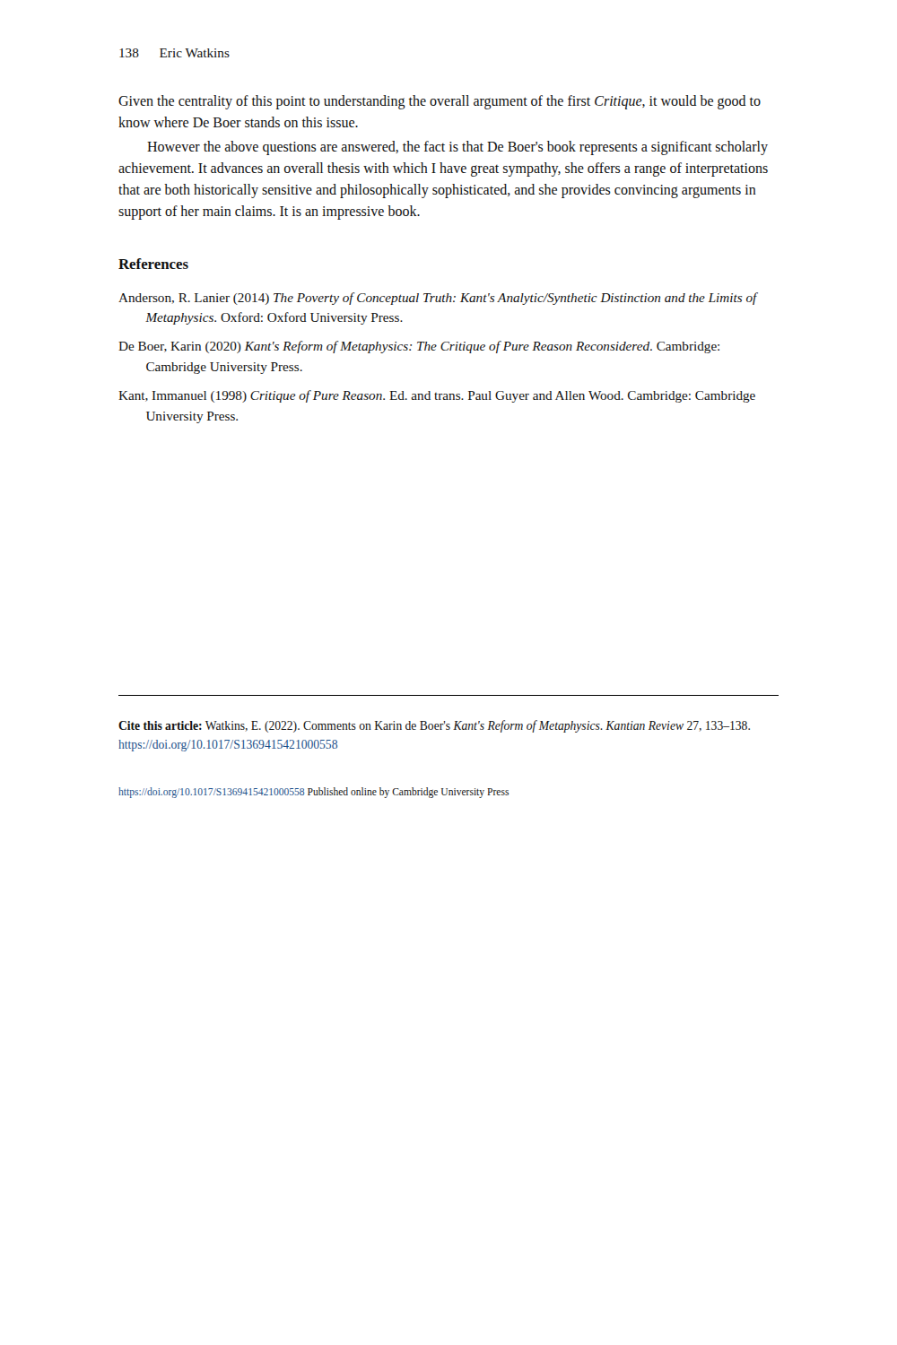138 Eric Watkins
Given the centrality of this point to understanding the overall argument of the first Critique, it would be good to know where De Boer stands on this issue.
However the above questions are answered, the fact is that De Boer's book represents a significant scholarly achievement. It advances an overall thesis with which I have great sympathy, she offers a range of interpretations that are both historically sensitive and philosophically sophisticated, and she provides convincing arguments in support of her main claims. It is an impressive book.
References
Anderson, R. Lanier (2014) The Poverty of Conceptual Truth: Kant's Analytic/Synthetic Distinction and the Limits of Metaphysics. Oxford: Oxford University Press.
De Boer, Karin (2020) Kant's Reform of Metaphysics: The Critique of Pure Reason Reconsidered. Cambridge: Cambridge University Press.
Kant, Immanuel (1998) Critique of Pure Reason. Ed. and trans. Paul Guyer and Allen Wood. Cambridge: Cambridge University Press.
Cite this article: Watkins, E. (2022). Comments on Karin de Boer's Kant's Reform of Metaphysics. Kantian Review 27, 133–138. https://doi.org/10.1017/S1369415421000558
https://doi.org/10.1017/S1369415421000558 Published online by Cambridge University Press